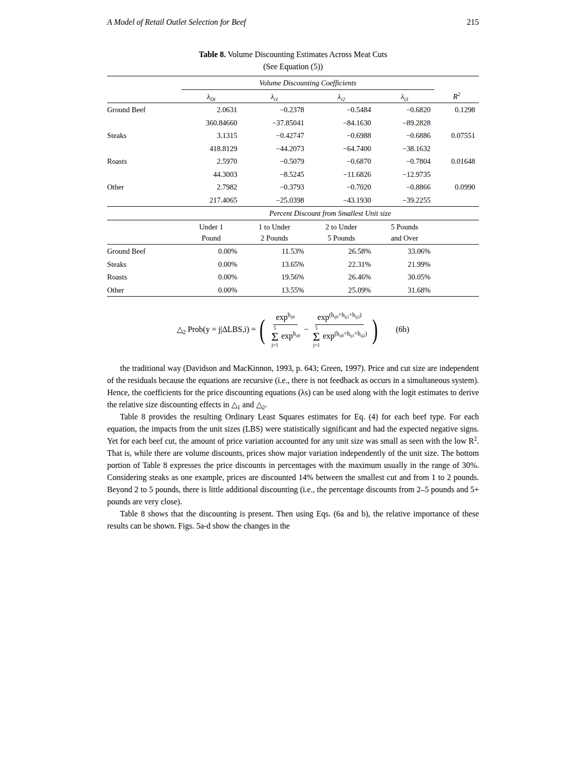A Model of Retail Outlet Selection for Beef 215
Table 8. Volume Discounting Estimates Across Meat Cuts (See Equation (5))
| | Volume Discounting Coefficients | |
| | λ Oi | λ i1 | λ i2 | λ i3 | R 2 |
| Ground Beef | 2.0631 | −0.2378 | −0.5484 | −0.6820 | 0.1298 |
| | 360.84660 | −37.85041 | −84.1630 | −89.2828 | |
| Steaks | 3.1315 | −0.42747 | −0.6988 | −0.6886 | 0.07551 |
| | 418.8129 | −44.2073 | −64.7400 | −38.1632 | |
| Roasts | 2.5970 | −0.5079 | −0.6870 | −0.7804 | 0.01648 |
| | 44.3003 | −8.5245 | −11.6826 | −12.9735 | |
| Other | 2.7982 | −0.3793 | −0.7020 | −0.8866 | 0.0990 |
| | 217.4065 | −25.0398 | −43.1930 | −39.2255 | |
| | Percent Discount from Smallest Unit size |
| | Under 1 Pound | 1 to Under 2 Pounds | 2 to Under 5 Pounds | 5 Pounds and Over | |
| Ground Beef | 0.00% | 11.53% | 26.58% | 33.06% | |
| Steaks | 0.00% | 13.65% | 22.31% | 21.99% | |
| Roasts | 0.00% | 19.56% | 26.46% | 30.05% | |
| Other | 0.00% | 13.55% | 25.09% | 31.68% | |
△2 Prob(y = j|ΔLBS,i) = ( exphij0 5 Σ j=1 exphij0 − exp(hij0+hij1+hij2) 5 Σ j=1 exp(hij0+hij1+hij2) )
(6b)
the traditional way (Davidson and MacKinnon, 1993, p. 643; Green, 1997). Price and cut size are independent of the residuals because the equations are recursive (i.e., there is not feedback as occurs in a simultaneous system). Hence, the coefficients for the price discounting equations (λs) can be used along with the logit estimates to derive the relative size discounting effects in △1 and △2.
Table 8 provides the resulting Ordinary Least Squares estimates for Eq. (4) for each beef type. For each equation, the impacts from the unit sizes (LBS) were statistically significant and had the expected negative signs. Yet for each beef cut, the amount of price variation accounted for any unit size was small as seen with the low R2. That is, while there are volume discounts, prices show major variation independently of the unit size. The bottom portion of Table 8 expresses the price discounts in percentages with the maximum usually in the range of 30%. Considering steaks as one example, prices are discounted 14% between the smallest cut and from 1 to 2 pounds. Beyond 2 to 5 pounds, there is little additional discounting (i.e., the percentage discounts from 2–5 pounds and 5+ pounds are very close).
Table 8 shows that the discounting is present. Then using Eqs. (6a and b), the relative importance of these results can be shown. Figs. 5a-d show the changes in the